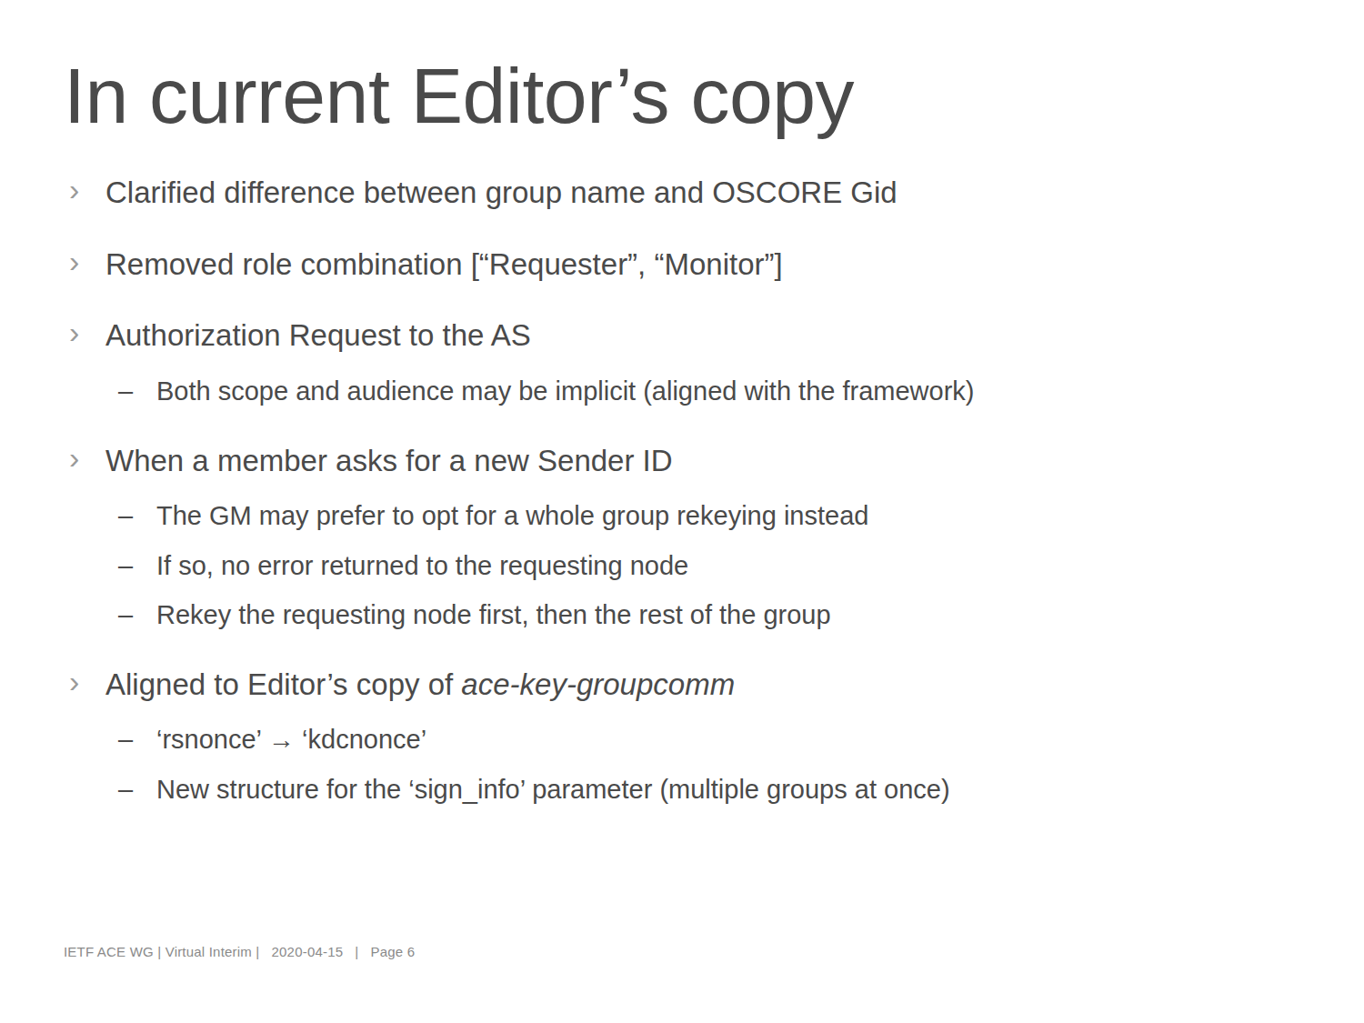In current Editor’s copy
Clarified difference between group name and OSCORE Gid
Removed role combination [“Requester”, “Monitor”]
Authorization Request to the AS
Both scope and audience may be implicit (aligned with the framework)
When a member asks for a new Sender ID
The GM may prefer to opt for a whole group rekeying instead
If so, no error returned to the requesting node
Rekey the requesting node first, then the rest of the group
Aligned to Editor’s copy of ace-key-groupcomm
‘rsnonce’ → ‘kdcnonce’
New structure for the ‘sign_info’ parameter (multiple groups at once)
IETF ACE WG | Virtual Interim | 2020-04-15 | Page 6